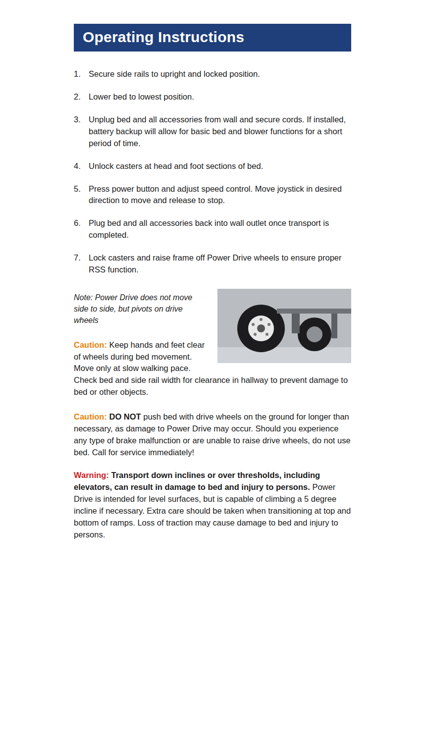Operating Instructions
Secure side rails to upright and locked position.
Lower bed to lowest position.
Unplug bed and all accessories from wall and secure cords. If installed, battery backup will allow for basic bed and blower functions for a short period of time.
Unlock casters at head and foot sections of bed.
Press power button and adjust speed control. Move joystick in desired direction to move and release to stop.
Plug bed and all accessories back into wall outlet once transport is completed.
Lock casters and raise frame off Power Drive wheels to ensure proper RSS function.
Note: Power Drive does not move side to side, but pivots on drive wheels
Caution: Keep hands and feet clear of wheels during bed movement. Move only at slow walking pace. Check bed and side rail width for clearance in hallway to prevent damage to bed or other objects.
Caution: DO NOT push bed with drive wheels on the ground for longer than necessary, as damage to Power Drive may occur. Should you experience any type of brake malfunction or are unable to raise drive wheels, do not use bed. Call for service immediately!
Warning: Transport down inclines or over thresholds, including elevators, can result in damage to bed and injury to persons. Power Drive is intended for level surfaces, but is capable of climbing a 5 degree incline if necessary. Extra care should be taken when transitioning at top and bottom of ramps. Loss of traction may cause damage to bed and injury to persons.